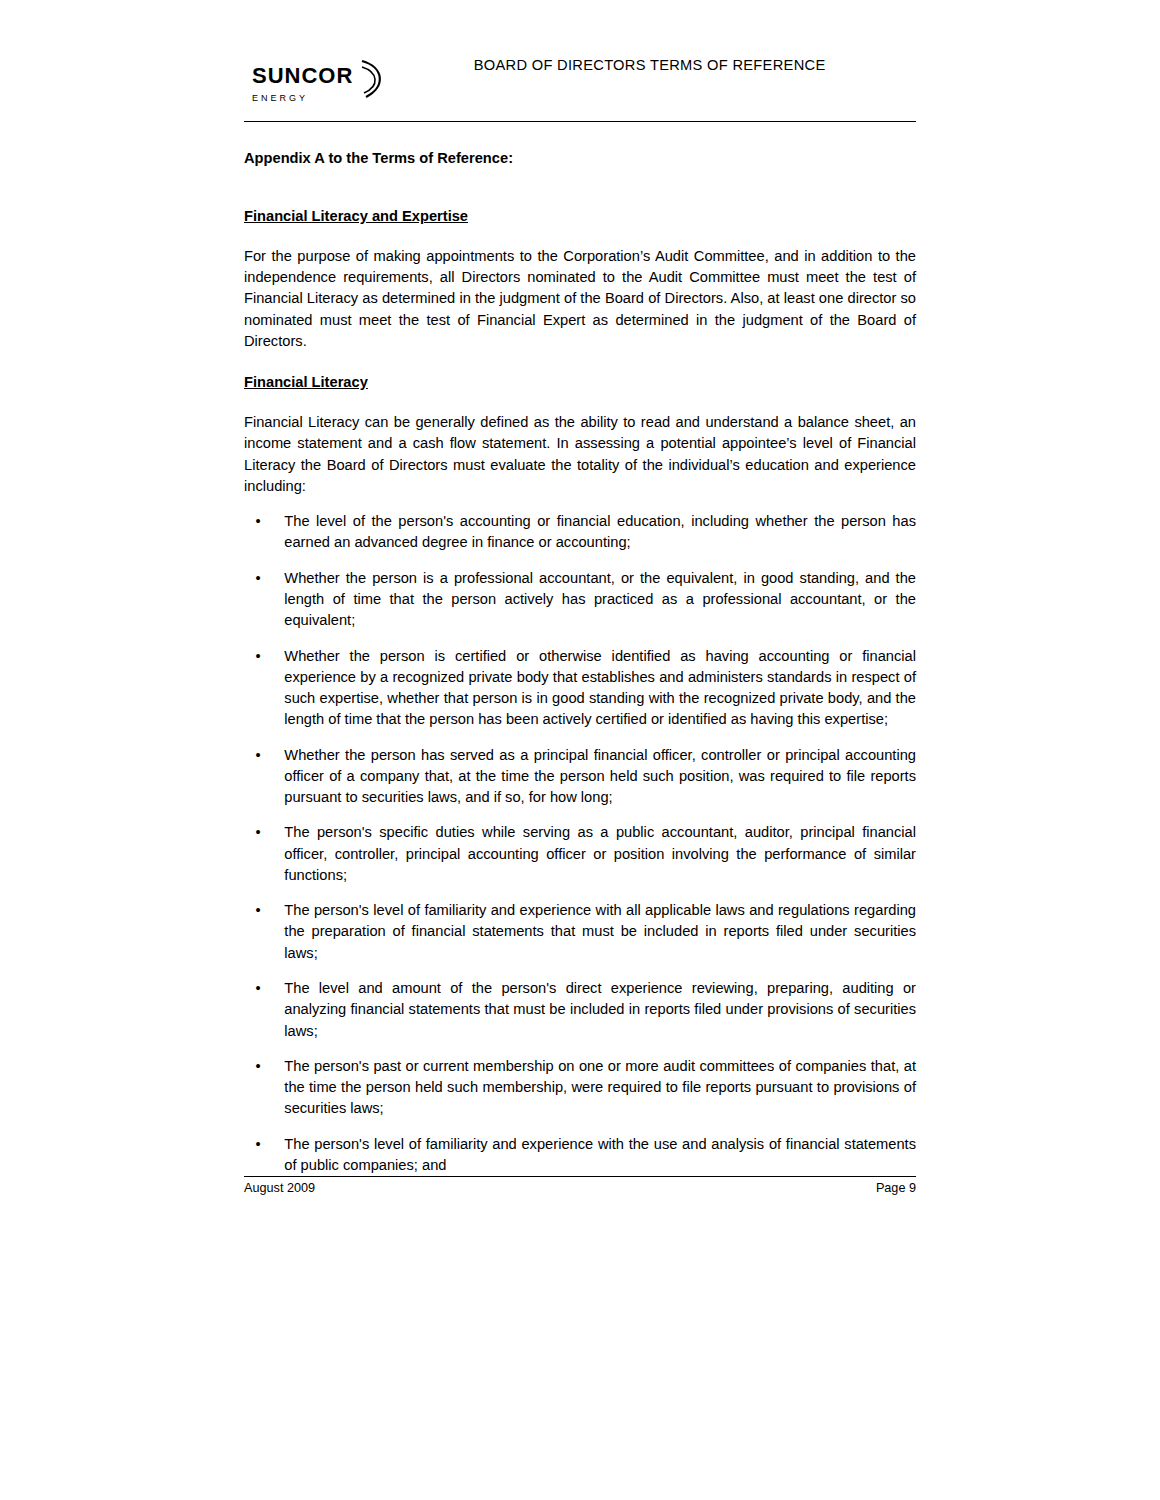SUNCOR ENERGY
BOARD OF DIRECTORS TERMS OF REFERENCE
Appendix A to the Terms of Reference:
Financial Literacy and Expertise
For the purpose of making appointments to the Corporation’s Audit Committee, and in addition to the independence requirements, all Directors nominated to the Audit Committee must meet the test of Financial Literacy as determined in the judgment of the Board of Directors. Also, at least one director so nominated must meet the test of Financial Expert as determined in the judgment of the Board of Directors.
Financial Literacy
Financial Literacy can be generally defined as the ability to read and understand a balance sheet, an income statement and a cash flow statement. In assessing a potential appointee’s level of Financial Literacy the Board of Directors must evaluate the totality of the individual’s education and experience including:
The level of the person's accounting or financial education, including whether the person has earned an advanced degree in finance or accounting;
Whether the person is a professional accountant, or the equivalent, in good standing, and the length of time that the person actively has practiced as a professional accountant, or the equivalent;
Whether the person is certified or otherwise identified as having accounting or financial experience by a recognized private body that establishes and administers standards in respect of such expertise, whether that person is in good standing with the recognized private body, and the length of time that the person has been actively certified or identified as having this expertise;
Whether the person has served as a principal financial officer, controller or principal accounting officer of a company that, at the time the person held such position, was required to file reports pursuant to securities laws, and if so, for how long;
The person's specific duties while serving as a public accountant, auditor, principal financial officer, controller, principal accounting officer or position involving the performance of similar functions;
The person's level of familiarity and experience with all applicable laws and regulations regarding the preparation of financial statements that must be included in reports filed under securities laws;
The level and amount of the person's direct experience reviewing, preparing, auditing or analyzing financial statements that must be included in reports filed under provisions of securities laws;
The person's past or current membership on one or more audit committees of companies that, at the time the person held such membership, were required to file reports pursuant to provisions of securities laws;
The person's level of familiarity and experience with the use and analysis of financial statements of public companies; and
August 2009 Page 9